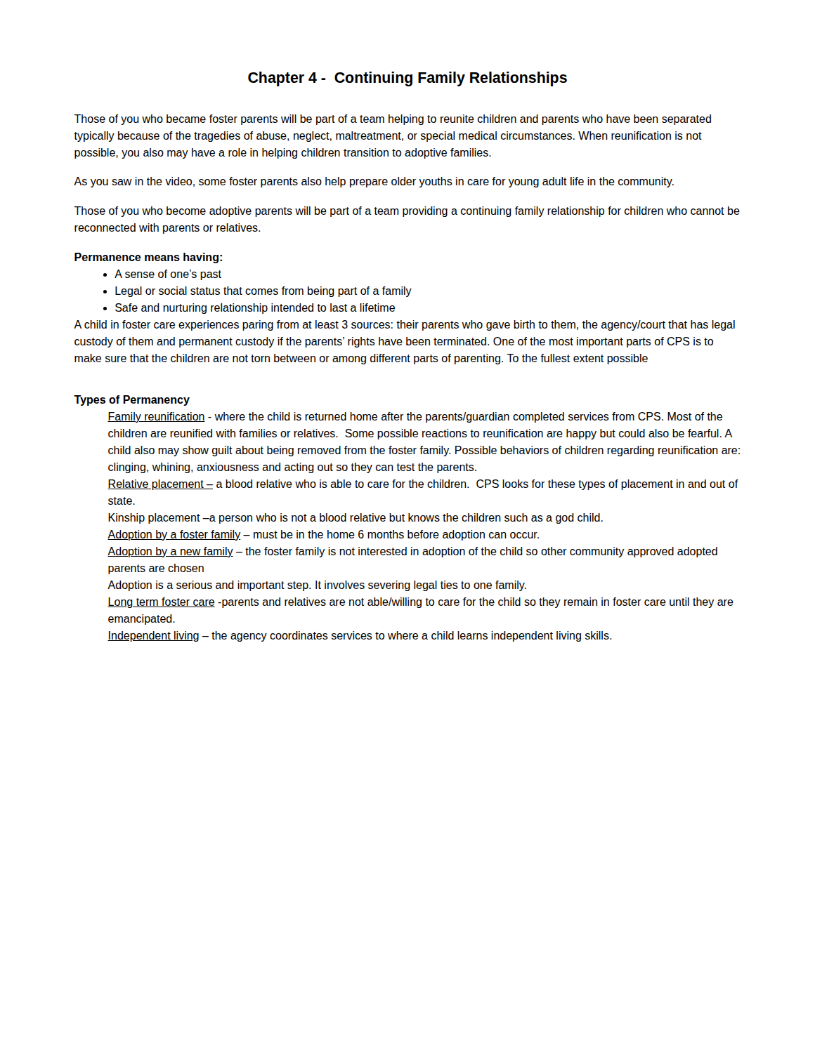Chapter 4 - Continuing Family Relationships
Those of you who became foster parents will be part of a team helping to reunite children and parents who have been separated typically because of the tragedies of abuse, neglect, maltreatment, or special medical circumstances. When reunification is not possible, you also may have a role in helping children transition to adoptive families.
As you saw in the video, some foster parents also help prepare older youths in care for young adult life in the community.
Those of you who become adoptive parents will be part of a team providing a continuing family relationship for children who cannot be reconnected with parents or relatives.
Permanence means having:
A sense of one’s past
Legal or social status that comes from being part of a family
Safe and nurturing relationship intended to last a lifetime
A child in foster care experiences paring from at least 3 sources: their parents who gave birth to them, the agency/court that has legal custody of them and permanent custody if the parents’ rights have been terminated. One of the most important parts of CPS is to make sure that the children are not torn between or among different parts of parenting. To the fullest extent possible
Types of Permanency
Family reunification - where the child is returned home after the parents/guardian completed services from CPS. Most of the children are reunified with families or relatives. Some possible reactions to reunification are happy but could also be fearful. A child also may show guilt about being removed from the foster family. Possible behaviors of children regarding reunification are: clinging, whining, anxiousness and acting out so they can test the parents.
Relative placement – a blood relative who is able to care for the children. CPS looks for these types of placement in and out of state.
Kinship placement –a person who is not a blood relative but knows the children such as a god child.
Adoption by a foster family – must be in the home 6 months before adoption can occur.
Adoption by a new family – the foster family is not interested in adoption of the child so other community approved adopted parents are chosen
Adoption is a serious and important step. It involves severing legal ties to one family.
Long term foster care -parents and relatives are not able/willing to care for the child so they remain in foster care until they are emancipated.
Independent living – the agency coordinates services to where a child learns independent living skills.